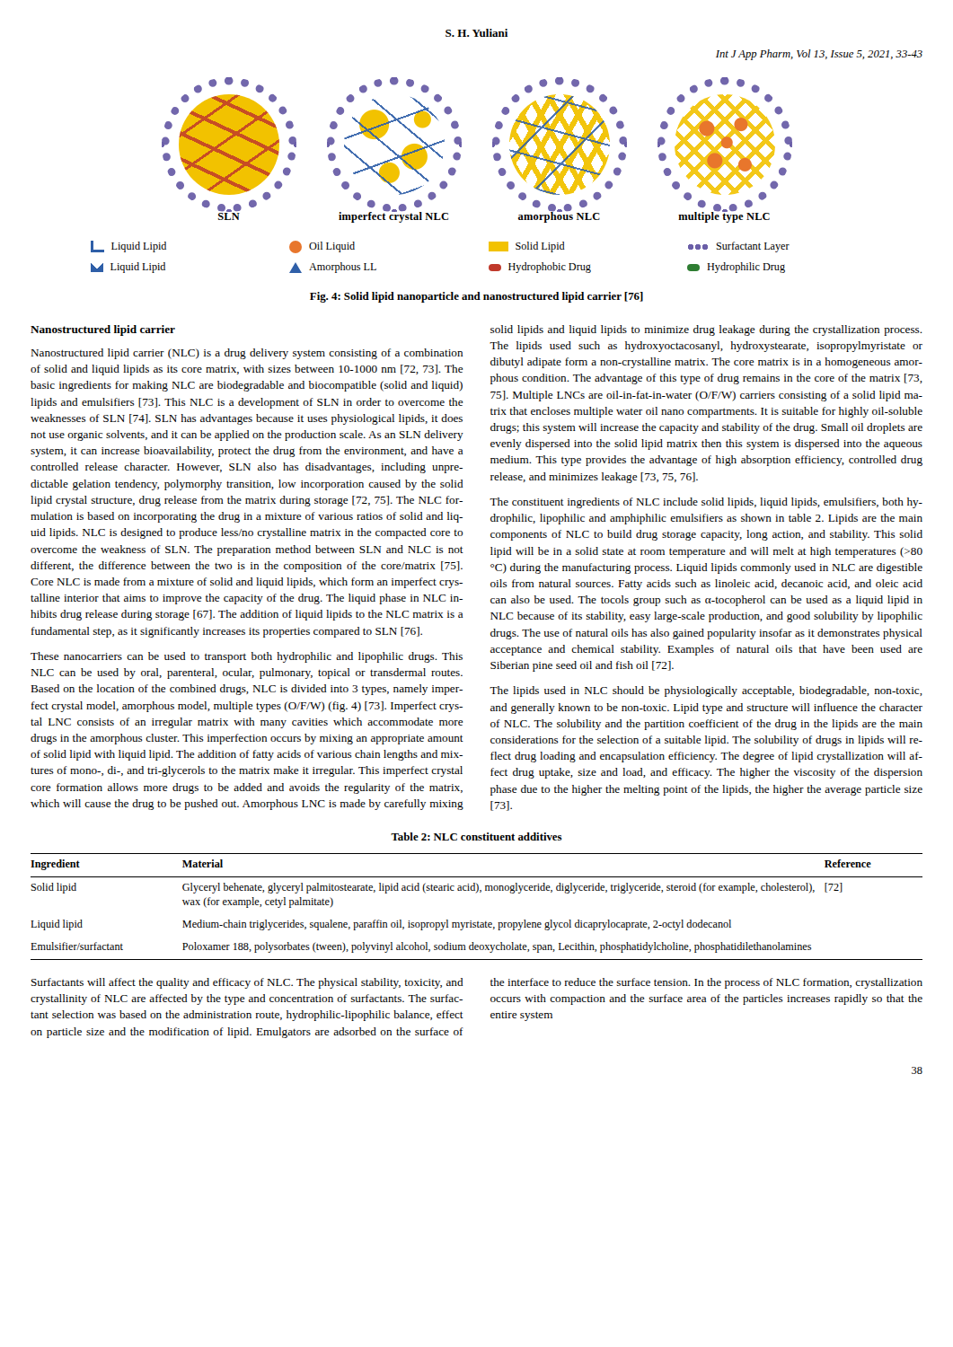S. H. Yuliani Int J App Pharm, Vol 13, Issue 5, 2021, 33-43
SLN
imperfect crystal NLC
amorphous NLC
multiple type NLC
Liquid Lipid
Oil Liquid
Solid Lipid
Surfactant Layer
Liquid Lipid
Amorphous LL
Hydrophobic Drug
Hydrophilic Drug
Fig. 4: Solid lipid nanoparticle and nanostructured lipid carrier [76]
Nanostructured lipid carrier
Nanostructured lipid carrier (NLC) is a drug delivery system consisting of a combination of solid and liquid lipids as its core matrix, with sizes between 10-1000 nm [72, 73]. The basic ingredients for making NLC are biodegradable and biocompatible (solid and liquid) lipids and emulsifiers [73]. This NLC is a development of SLN in order to overcome the weaknesses of SLN [74]. SLN has advantages because it uses physiological lipids, it does not use organic solvents, and it can be applied on the production scale. As an SLN delivery system, it can increase bioavailability, protect the drug from the environment, and have a controlled release character. However, SLN also has disadvantages, including unpredictable gelation tendency, polymorphy transition, low incorporation caused by the solid lipid crystal structure, drug release from the matrix during storage [72, 75]. The NLC formulation is based on incorporating the drug in a mixture of various ratios of solid and liquid lipids. NLC is designed to produce less/no crystalline matrix in the compacted core to overcome the weakness of SLN. The preparation method between SLN and NLC is not different, the difference between the two is in the composition of the core/matrix [75]. Core NLC is made from a mixture of solid and liquid lipids, which form an imperfect crystalline interior that aims to improve the capacity of the drug. The liquid phase in NLC inhibits drug release during storage [67]. The addition of liquid lipids to the NLC matrix is a fundamental step, as it significantly increases its properties compared to SLN [76].
These nanocarriers can be used to transport both hydrophilic and lipophilic drugs. This NLC can be used by oral, parenteral, ocular, pulmonary, topical or transdermal routes. Based on the location of the combined drugs, NLC is divided into 3 types, namely imperfect crystal model, amorphous model, multiple types (O/F/W) (fig. 4) [73]. Imperfect crystal LNC consists of an irregular matrix with many cavities which accommodate more drugs in the amorphous cluster. This imperfection occurs by mixing an appropriate amount of solid lipid with liquid lipid. The addition of fatty acids of various chain lengths and mixtures of mono-, di-, and tri-glycerols to the matrix make it irregular. This imperfect crystal core formation allows more drugs to be added and avoids the regularity of the matrix, which will cause the drug to be pushed out. Amorphous LNC is made by carefully mixing solid lipids and liquid lipids to minimize drug leakage during the crystallization process. The lipids used such as hydroxyoctacosanyl, hydroxystearate, isopropylmyristate or dibutyl adipate form a non-crystalline matrix. The core matrix is in a homogeneous amorphous condition. The advantage of this type of drug remains in the core of the matrix [73, 75]. Multiple LNCs are oil-in-fat-in-water (O/F/W) carriers consisting of a solid lipid matrix that encloses multiple water oil nano compartments. It is suitable for highly oil-soluble drugs; this system will increase the capacity and stability of the drug. Small oil droplets are evenly dispersed into the solid lipid matrix then this system is dispersed into the aqueous medium. This type provides the advantage of high absorption efficiency, controlled drug release, and minimizes leakage [73, 75, 76].
The constituent ingredients of NLC include solid lipids, liquid lipids, emulsifiers, both hydrophilic, lipophilic and amphiphilic emulsifiers as shown in table 2. Lipids are the main components of NLC to build drug storage capacity, long action, and stability. This solid lipid will be in a solid state at room temperature and will melt at high temperatures (>80 °C) during the manufacturing process. Liquid lipids commonly used in NLC are digestible oils from natural sources. Fatty acids such as linoleic acid, decanoic acid, and oleic acid can also be used. The tocols group such as α-tocopherol can be used as a liquid lipid in NLC because of its stability, easy large-scale production, and good solubility by lipophilic drugs. The use of natural oils has also gained popularity insofar as it demonstrates physical acceptance and chemical stability. Examples of natural oils that have been used are Siberian pine seed oil and fish oil [72].
The lipids used in NLC should be physiologically acceptable, biodegradable, non-toxic, and generally known to be non-toxic. Lipid type and structure will influence the character of NLC. The solubility and the partition coefficient of the drug in the lipids are the main considerations for the selection of a suitable lipid. The solubility of drugs in lipids will reflect drug loading and encapsulation efficiency. The degree of lipid crystallization will affect drug uptake, size and load, and efficacy. The higher the viscosity of the dispersion phase due to the higher the melting point of the lipids, the higher the average particle size [73].
Table 2: NLC constituent additives
| Ingredient | Material | Reference |
| --- | --- | --- |
| Solid lipid | Glyceryl behenate, glyceryl palmitostearate, lipid acid (stearic acid), monoglyceride, diglyceride, triglyceride, steroid (for example, cholesterol), wax (for example, cetyl palmitate) | [72] |
| Liquid lipid | Medium-chain triglycerides, squalene, paraffin oil, isopropyl myristate, propylene glycol dicaprylocaprate, 2-octyl dodecanol | |
| Emulsifier/surfactant | Poloxamer 188, polysorbates (tween), polyvinyl alcohol, sodium deoxycholate, span, Lecithin, phosphatidylcholine, phosphatidilethanolamines | |
Surfactants will affect the quality and efficacy of NLC. The physical stability, toxicity, and crystallinity of NLC are affected by the type and concentration of surfactants. The surfactant selection was based on the administration route, hydrophilic-lipophilic balance, effect on particle size and the modification of lipid. Emulgators are adsorbed on the surface of the interface to reduce the surface tension. In the process of NLC formation, crystallization occurs with compaction and the surface area of the particles increases rapidly so that the entire system
38